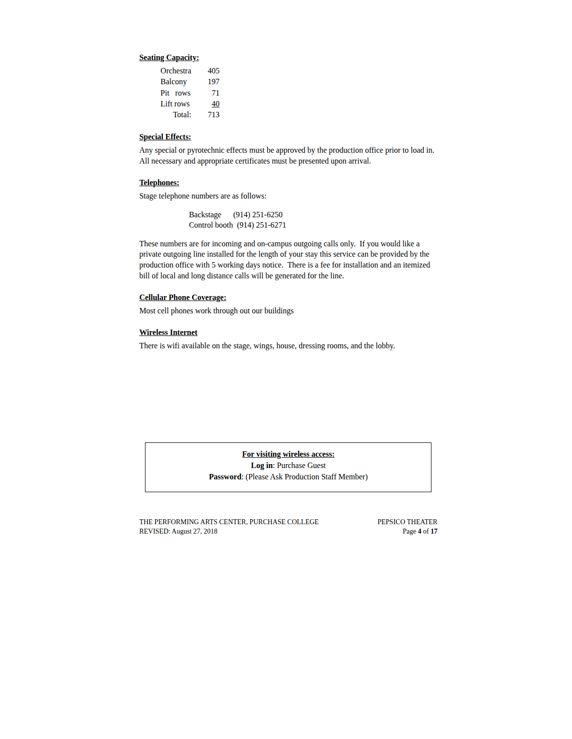Seating Capacity:
| Orchestra | 405 |
| Balcony | 197 |
| Pit rows | 71 |
| Lift rows | 40 |
| Total: | 713 |
Special Effects:
Any special or pyrotechnic effects must be approved by the production office prior to load in. All necessary and appropriate certificates must be presented upon arrival.
Telephones:
Stage telephone numbers are as follows:
Backstage (914) 251-6250
Control booth (914) 251-6271
These numbers are for incoming and on-campus outgoing calls only. If you would like a private outgoing line installed for the length of your stay this service can be provided by the production office with 5 working days notice. There is a fee for installation and an itemized bill of local and long distance calls will be generated for the line.
Cellular Phone Coverage:
Most cell phones work through out our buildings
Wireless Internet
There is wifi available on the stage, wings, house, dressing rooms, and the lobby.
For visiting wireless access:
Log in: Purchase Guest
Password: (Please Ask Production Staff Member)
| THE PERFORMING ARTS CENTER, PURCHASE COLLEGE | PEPSICO THEATER |
| REVISED: August 27, 2018 | Page 4 of 17 |